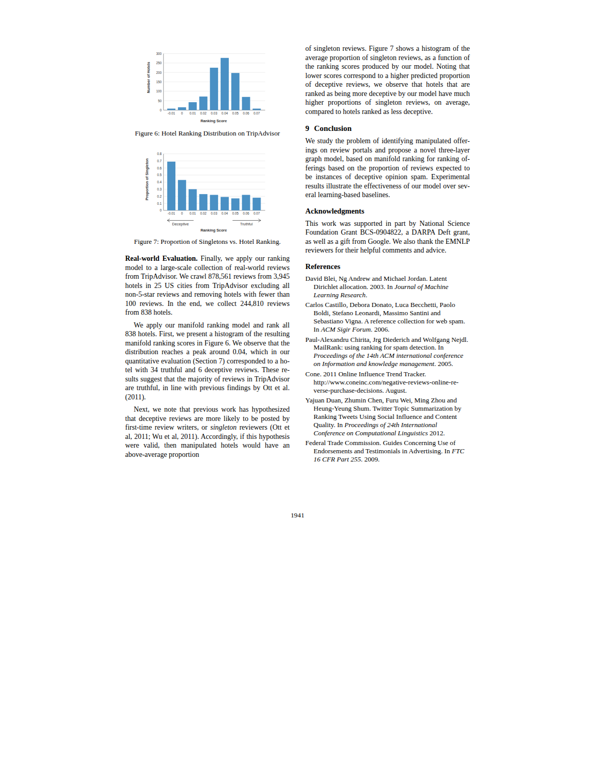Number of Hotels 300 250 200 150 100 50 0 -0.01 0 0.01 0.02 0.03 0.04 0.05 0.06 0.07 Ranking Score
Figure 6: Hotel Ranking Distribution on TripAdvisor
Proportion of Singleton 0.8 0.7 0.6 0.5 0.4 0.3 0.2 0.1 0 -0.01 0 0.01 0.02 0.03 0.04 0.05 0.06 0.07 Deceptive Truthful Ranking Score
Figure 7: Proportion of Singletons vs. Hotel Ranking.
Real-world Evaluation. Finally, we apply our ranking model to a large-scale collection of real-world reviews from TripAdvisor. We crawl 878,561 reviews from 3,945 hotels in 25 US cities from TripAdvisor excluding all non-5-star reviews and removing hotels with fewer than 100 reviews. In the end, we collect 244,810 reviews from 838 hotels.
We apply our manifold ranking model and rank all 838 hotels. First, we present a histogram of the resulting manifold ranking scores in Figure 6. We observe that the distribution reaches a peak around 0.04, which in our quantitative evaluation (Section 7) corresponded to a hotel with 34 truthful and 6 deceptive reviews. These results suggest that the majority of reviews in TripAdvisor are truthful, in line with previous findings by Ott et al. (2011).
Next, we note that previous work has hypothesized that deceptive reviews are more likely to be posted by first-time review writers, or singleton reviewers (Ott et al, 2011; Wu et al, 2011). Accordingly, if this hypothesis were valid, then manipulated hotels would have an above-average proportion
of singleton reviews. Figure 7 shows a histogram of the average proportion of singleton reviews, as a function of the ranking scores produced by our model. Noting that lower scores correspond to a higher predicted proportion of deceptive reviews, we observe that hotels that are ranked as being more deceptive by our model have much higher proportions of singleton reviews, on average, compared to hotels ranked as less deceptive.
9 Conclusion
We study the problem of identifying manipulated offerings on review portals and propose a novel three-layer graph model, based on manifold ranking for ranking offerings based on the proportion of reviews expected to be instances of deceptive opinion spam. Experimental results illustrate the effectiveness of our model over several learning-based baselines.
Acknowledgments
This work was supported in part by National Science Foundation Grant BCS-0904822, a DARPA Deft grant, as well as a gift from Google. We also thank the EMNLP reviewers for their helpful comments and advice.
References
David Blei, Ng Andrew and Michael Jordan. Latent Dirichlet allocation. 2003. In Journal of Machine Learning Research.
Carlos Castillo, Debora Donato, Luca Becchetti, Paolo Boldi, Stefano Leonardi, Massimo Santini and Sebastiano Vigna. A reference collection for web spam. In ACM Sigir Forum. 2006.
Paul-Alexandru Chirita, Jrg Diederich and Wolfgang Nejdl. MailRank: using ranking for spam detection. In Proceedings of the 14th ACM international conference on Information and knowledge management. 2005.
Cone. 2011 Online Influence Trend Tracker. http://www.coneinc.com/negative-reviews-online-reverse-purchase-decisions. August.
Yajuan Duan, Zhumin Chen, Furu Wei, Ming Zhou and Heung-Yeung Shum. Twitter Topic Summarization by Ranking Tweets Using Social Influence and Content Quality. In Proceedings of 24th International Conference on Computational Linguistics 2012.
Federal Trade Commission. Guides Concerning Use of Endorsements and Testimonials in Advertising. In FTC 16 CFR Part 255. 2009.
1941